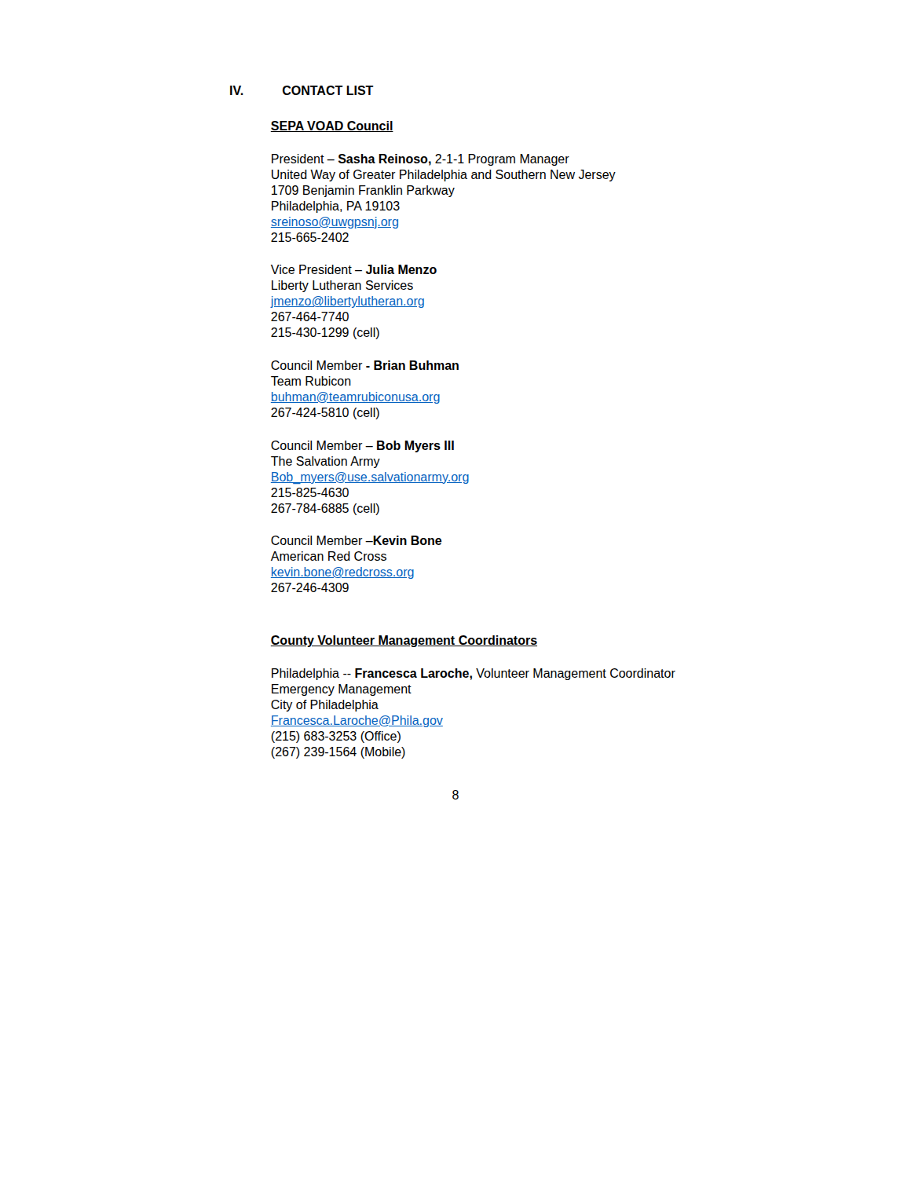IV. CONTACT LIST
SEPA VOAD Council
President – Sasha Reinoso, 2-1-1 Program Manager
United Way of Greater Philadelphia and Southern New Jersey
1709 Benjamin Franklin Parkway
Philadelphia, PA 19103
sreinoso@uwgpsnj.org
215-665-2402
Vice President – Julia Menzo
Liberty Lutheran Services
jmenzo@libertylutheran.org
267-464-7740
215-430-1299 (cell)
Council Member - Brian Buhman
Team Rubicon
buhman@teamrubiconusa.org
267-424-5810 (cell)
Council Member – Bob Myers III
The Salvation Army
Bob_myers@use.salvationarmy.org
215-825-4630
267-784-6885 (cell)
Council Member –Kevin Bone
American Red Cross
kevin.bone@redcross.org
267-246-4309
County Volunteer Management Coordinators
Philadelphia -- Francesca Laroche, Volunteer Management Coordinator
Emergency Management
City of Philadelphia
Francesca.Laroche@Phila.gov
(215) 683-3253 (Office)
(267) 239-1564 (Mobile)
8